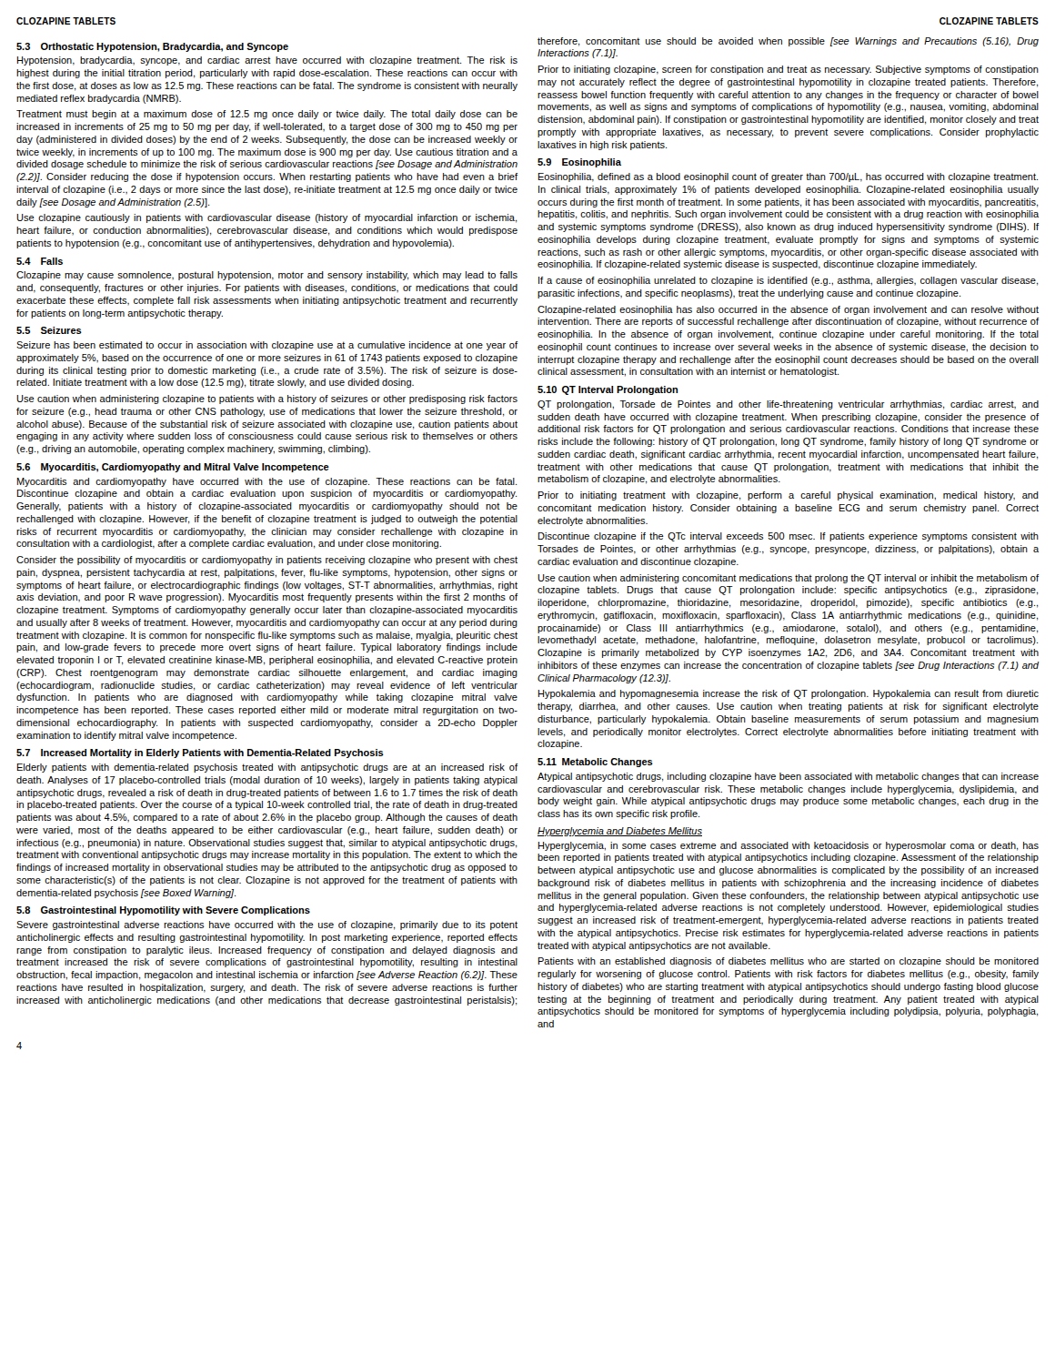CLOZAPINE TABLETS CLOZAPINE TABLETS
5.3 Orthostatic Hypotension, Bradycardia, and Syncope
Hypotension, bradycardia, syncope, and cardiac arrest have occurred with clozapine treatment. The risk is highest during the initial titration period, particularly with rapid dose-escalation. These reactions can occur with the first dose, at doses as low as 12.5 mg. These reactions can be fatal. The syndrome is consistent with neurally mediated reflex bradycardia (NMRB).
Treatment must begin at a maximum dose of 12.5 mg once daily or twice daily. The total daily dose can be increased in increments of 25 mg to 50 mg per day, if well-tolerated, to a target dose of 300 mg to 450 mg per day (administered in divided doses) by the end of 2 weeks. Subsequently, the dose can be increased weekly or twice weekly, in increments of up to 100 mg. The maximum dose is 900 mg per day. Use cautious titration and a divided dosage schedule to minimize the risk of serious cardiovascular reactions [see Dosage and Administration (2.2)]. Consider reducing the dose if hypotension occurs. When restarting patients who have had even a brief interval of clozapine (i.e., 2 days or more since the last dose), re-initiate treatment at 12.5 mg once daily or twice daily [see Dosage and Administration (2.5)].
Use clozapine cautiously in patients with cardiovascular disease (history of myocardial infarction or ischemia, heart failure, or conduction abnormalities), cerebrovascular disease, and conditions which would predispose patients to hypotension (e.g., concomitant use of antihypertensives, dehydration and hypovolemia).
5.4 Falls
Clozapine may cause somnolence, postural hypotension, motor and sensory instability, which may lead to falls and, consequently, fractures or other injuries. For patients with diseases, conditions, or medications that could exacerbate these effects, complete fall risk assessments when initiating antipsychotic treatment and recurrently for patients on long-term antipsychotic therapy.
5.5 Seizures
Seizure has been estimated to occur in association with clozapine use at a cumulative incidence at one year of approximately 5%, based on the occurrence of one or more seizures in 61 of 1743 patients exposed to clozapine during its clinical testing prior to domestic marketing (i.e., a crude rate of 3.5%). The risk of seizure is dose-related. Initiate treatment with a low dose (12.5 mg), titrate slowly, and use divided dosing.
Use caution when administering clozapine to patients with a history of seizures or other predisposing risk factors for seizure (e.g., head trauma or other CNS pathology, use of medications that lower the seizure threshold, or alcohol abuse). Because of the substantial risk of seizure associated with clozapine use, caution patients about engaging in any activity where sudden loss of consciousness could cause serious risk to themselves or others (e.g., driving an automobile, operating complex machinery, swimming, climbing).
5.6 Myocarditis, Cardiomyopathy and Mitral Valve Incompetence
Myocarditis and cardiomyopathy have occurred with the use of clozapine. These reactions can be fatal. Discontinue clozapine and obtain a cardiac evaluation upon suspicion of myocarditis or cardiomyopathy. Generally, patients with a history of clozapine-associated myocarditis or cardiomyopathy should not be rechallenged with clozapine. However, if the benefit of clozapine treatment is judged to outweigh the potential risks of recurrent myocarditis or cardiomyopathy, the clinician may consider rechallenge with clozapine in consultation with a cardiologist, after a complete cardiac evaluation, and under close monitoring.
Consider the possibility of myocarditis or cardiomyopathy in patients receiving clozapine who present with chest pain, dyspnea, persistent tachycardia at rest, palpitations, fever, flu-like symptoms, hypotension, other signs or symptoms of heart failure, or electrocardiographic findings (low voltages, ST-T abnormalities, arrhythmias, right axis deviation, and poor R wave progression). Myocarditis most frequently presents within the first 2 months of clozapine treatment. Symptoms of cardiomyopathy generally occur later than clozapine-associated myocarditis and usually after 8 weeks of treatment. However, myocarditis and cardiomyopathy can occur at any period during treatment with clozapine. It is common for nonspecific flu-like symptoms such as malaise, myalgia, pleuritic chest pain, and low-grade fevers to precede more overt signs of heart failure. Typical laboratory findings include elevated troponin I or T, elevated creatinine kinase-MB, peripheral eosinophilia, and elevated C-reactive protein (CRP). Chest roentgenogram may demonstrate cardiac silhouette enlargement, and cardiac imaging (echocardiogram, radionuclide studies, or cardiac catheterization) may reveal evidence of left ventricular dysfunction. In patients who are diagnosed with cardiomyopathy while taking clozapine mitral valve incompetence has been reported. These cases reported either mild or moderate mitral regurgitation on two-dimensional echocardiography. In patients with suspected cardiomyopathy, consider a 2D-echo Doppler examination to identify mitral valve incompetence.
5.7 Increased Mortality in Elderly Patients with Dementia-Related Psychosis
Elderly patients with dementia-related psychosis treated with antipsychotic drugs are at an increased risk of death. Analyses of 17 placebo-controlled trials (modal duration of 10 weeks), largely in patients taking atypical antipsychotic drugs, revealed a risk of death in drug-treated patients of between 1.6 to 1.7 times the risk of death in placebo-treated patients. Over the course of a typical 10-week controlled trial, the rate of death in drug-treated patients was about 4.5%, compared to a rate of about 2.6% in the placebo group. Although the causes of death were varied, most of the deaths appeared to be either cardiovascular (e.g., heart failure, sudden death) or infectious (e.g., pneumonia) in nature. Observational studies suggest that, similar to atypical antipsychotic drugs, treatment with conventional antipsychotic drugs may increase mortality in this population. The extent to which the findings of increased mortality in observational studies may be attributed to the antipsychotic drug as opposed to some characteristic(s) of the patients is not clear. Clozapine is not approved for the treatment of patients with dementia-related psychosis [see Boxed Warning].
5.8 Gastrointestinal Hypomotility with Severe Complications
Severe gastrointestinal adverse reactions have occurred with the use of clozapine, primarily due to its potent anticholinergic effects and resulting gastrointestinal hypomotility. In post marketing experience, reported effects range from constipation to paralytic ileus. Increased frequency of constipation and delayed diagnosis and treatment increased the risk of severe complications of gastrointestinal hypomotility, resulting in intestinal obstruction, fecal impaction, megacolon and intestinal ischemia or infarction [see Adverse Reaction (6.2)]. These reactions have resulted in hospitalization, surgery, and death. The risk of severe adverse reactions is further increased with anticholinergic medications (and other medications that decrease gastrointestinal peristalsis); therefore, concomitant use should be avoided when possible [see Warnings and Precautions (5.16), Drug Interactions (7.1)].
Prior to initiating clozapine, screen for constipation and treat as necessary. Subjective symptoms of constipation may not accurately reflect the degree of gastrointestinal hypomotility in clozapine treated patients. Therefore, reassess bowel function frequently with careful attention to any changes in the frequency or character of bowel movements, as well as signs and symptoms of complications of hypomotility (e.g., nausea, vomiting, abdominal distension, abdominal pain). If constipation or gastrointestinal hypomotility are identified, monitor closely and treat promptly with appropriate laxatives, as necessary, to prevent severe complications. Consider prophylactic laxatives in high risk patients.
5.9 Eosinophilia
Eosinophilia, defined as a blood eosinophil count of greater than 700/µL, has occurred with clozapine treatment. In clinical trials, approximately 1% of patients developed eosinophilia. Clozapine-related eosinophilia usually occurs during the first month of treatment. In some patients, it has been associated with myocarditis, pancreatitis, hepatitis, colitis, and nephritis. Such organ involvement could be consistent with a drug reaction with eosinophilia and systemic symptoms syndrome (DRESS), also known as drug induced hypersensitivity syndrome (DIHS). If eosinophilia develops during clozapine treatment, evaluate promptly for signs and symptoms of systemic reactions, such as rash or other allergic symptoms, myocarditis, or other organ-specific disease associated with eosinophilia. If clozapine-related systemic disease is suspected, discontinue clozapine immediately.
If a cause of eosinophilia unrelated to clozapine is identified (e.g., asthma, allergies, collagen vascular disease, parasitic infections, and specific neoplasms), treat the underlying cause and continue clozapine.
Clozapine-related eosinophilia has also occurred in the absence of organ involvement and can resolve without intervention. There are reports of successful rechallenge after discontinuation of clozapine, without recurrence of eosinophilia. In the absence of organ involvement, continue clozapine under careful monitoring. If the total eosinophil count continues to increase over several weeks in the absence of systemic disease, the decision to interrupt clozapine therapy and rechallenge after the eosinophil count decreases should be based on the overall clinical assessment, in consultation with an internist or hematologist.
5.10 QT Interval Prolongation
QT prolongation, Torsade de Pointes and other life-threatening ventricular arrhythmias, cardiac arrest, and sudden death have occurred with clozapine treatment. When prescribing clozapine, consider the presence of additional risk factors for QT prolongation and serious cardiovascular reactions. Conditions that increase these risks include the following: history of QT prolongation, long QT syndrome, family history of long QT syndrome or sudden cardiac death, significant cardiac arrhythmia, recent myocardial infarction, uncompensated heart failure, treatment with other medications that cause QT prolongation, treatment with medications that inhibit the metabolism of clozapine, and electrolyte abnormalities.
Prior to initiating treatment with clozapine, perform a careful physical examination, medical history, and concomitant medication history. Consider obtaining a baseline ECG and serum chemistry panel. Correct electrolyte abnormalities.
Discontinue clozapine if the QTc interval exceeds 500 msec. If patients experience symptoms consistent with Torsades de Pointes, or other arrhythmias (e.g., syncope, presyncope, dizziness, or palpitations), obtain a cardiac evaluation and discontinue clozapine.
Use caution when administering concomitant medications that prolong the QT interval or inhibit the metabolism of clozapine tablets. Drugs that cause QT prolongation include: specific antipsychotics (e.g., ziprasidone, iloperidone, chlorpromazine, thioridazine, mesoridazine, droperidol, pimozide), specific antibiotics (e.g., erythromycin, gatifloxacin, moxifloxacin, sparfloxacin), Class 1A antiarrhythmic medications (e.g., quinidine, procainamide) or Class III antiarrhythmics (e.g., amiodarone, sotalol), and others (e.g., pentamidine, levomethadyl acetate, methadone, halofantrine, mefloquine, dolasetron mesylate, probucol or tacrolimus). Clozapine is primarily metabolized by CYP isoenzymes 1A2, 2D6, and 3A4. Concomitant treatment with inhibitors of these enzymes can increase the concentration of clozapine tablets [see Drug Interactions (7.1) and Clinical Pharmacology (12.3)].
Hypokalemia and hypomagnesemia increase the risk of QT prolongation. Hypokalemia can result from diuretic therapy, diarrhea, and other causes. Use caution when treating patients at risk for significant electrolyte disturbance, particularly hypokalemia. Obtain baseline measurements of serum potassium and magnesium levels, and periodically monitor electrolytes. Correct electrolyte abnormalities before initiating treatment with clozapine.
5.11 Metabolic Changes
Atypical antipsychotic drugs, including clozapine have been associated with metabolic changes that can increase cardiovascular and cerebrovascular risk. These metabolic changes include hyperglycemia, dyslipidemia, and body weight gain. While atypical antipsychotic drugs may produce some metabolic changes, each drug in the class has its own specific risk profile.
Hyperglycemia and Diabetes Mellitus
Hyperglycemia, in some cases extreme and associated with ketoacidosis or hyperosmolar coma or death, has been reported in patients treated with atypical antipsychotics including clozapine. Assessment of the relationship between atypical antipsychotic use and glucose abnormalities is complicated by the possibility of an increased background risk of diabetes mellitus in patients with schizophrenia and the increasing incidence of diabetes mellitus in the general population. Given these confounders, the relationship between atypical antipsychotic use and hyperglycemia-related adverse reactions is not completely understood. However, epidemiological studies suggest an increased risk of treatment-emergent, hyperglycemia-related adverse reactions in patients treated with the atypical antipsychotics. Precise risk estimates for hyperglycemia-related adverse reactions in patients treated with atypical antipsychotics are not available.
Patients with an established diagnosis of diabetes mellitus who are started on clozapine should be monitored regularly for worsening of glucose control. Patients with risk factors for diabetes mellitus (e.g., obesity, family history of diabetes) who are starting treatment with atypical antipsychotics should undergo fasting blood glucose testing at the beginning of treatment and periodically during treatment. Any patient treated with atypical antipsychotics should be monitored for symptoms of hyperglycemia including polydipsia, polyuria, polyphagia, and
4